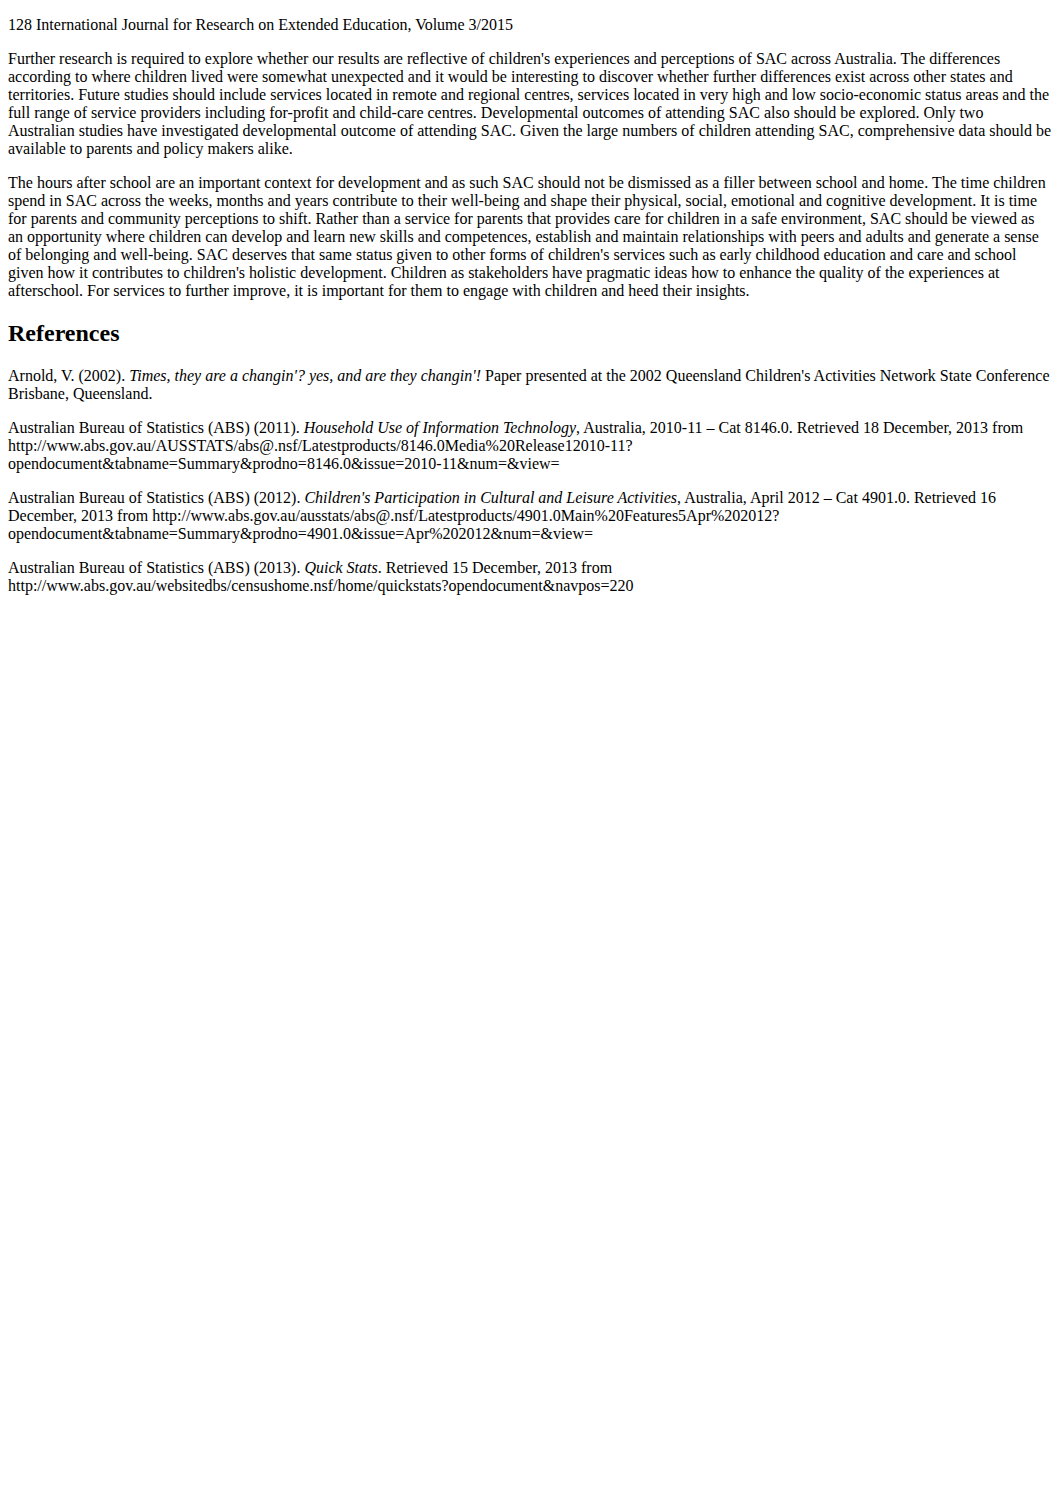128 International Journal for Research on Extended Education, Volume 3/2015
Further research is required to explore whether our results are reflective of children's experiences and perceptions of SAC across Australia. The differences according to where children lived were somewhat unexpected and it would be interesting to discover whether further differences exist across other states and territories. Future studies should include services located in remote and regional centres, services located in very high and low socio-economic status areas and the full range of service providers including for-profit and child-care centres. Developmental outcomes of attending SAC also should be explored. Only two Australian studies have investigated developmental outcome of attending SAC. Given the large numbers of children attending SAC, comprehensive data should be available to parents and policy makers alike.
The hours after school are an important context for development and as such SAC should not be dismissed as a filler between school and home. The time children spend in SAC across the weeks, months and years contribute to their well-being and shape their physical, social, emotional and cognitive development. It is time for parents and community perceptions to shift. Rather than a service for parents that provides care for children in a safe environment, SAC should be viewed as an opportunity where children can develop and learn new skills and competences, establish and maintain relationships with peers and adults and generate a sense of belonging and well-being. SAC deserves that same status given to other forms of children's services such as early childhood education and care and school given how it contributes to children's holistic development. Children as stakeholders have pragmatic ideas how to enhance the quality of the experiences at afterschool. For services to further improve, it is important for them to engage with children and heed their insights.
References
Arnold, V. (2002). Times, they are a changin'? yes, and are they changin'! Paper presented at the 2002 Queensland Children's Activities Network State Conference Brisbane, Queensland.
Australian Bureau of Statistics (ABS) (2011). Household Use of Information Technology, Australia, 2010-11 – Cat 8146.0. Retrieved 18 December, 2013 from http://www.abs.gov.au/AUSSTATS/abs@.nsf/Latestproducts/8146.0Media%20Release12010-11?opendocument&tabname=Summary&prodno=8146.0&issue=2010-11&num=&view=
Australian Bureau of Statistics (ABS) (2012). Children's Participation in Cultural and Leisure Activities, Australia, April 2012 – Cat 4901.0. Retrieved 16 December, 2013 from http://www.abs.gov.au/ausstats/abs@.nsf/Latestproducts/4901.0Main%20Features5Apr%202012?opendocument&tabname=Summary&prodno=4901.0&issue=Apr%202012&num=&view=
Australian Bureau of Statistics (ABS) (2013). Quick Stats. Retrieved 15 December, 2013 from http://www.abs.gov.au/websitedbs/censushome.nsf/home/quickstats?opendocument&navpos=220